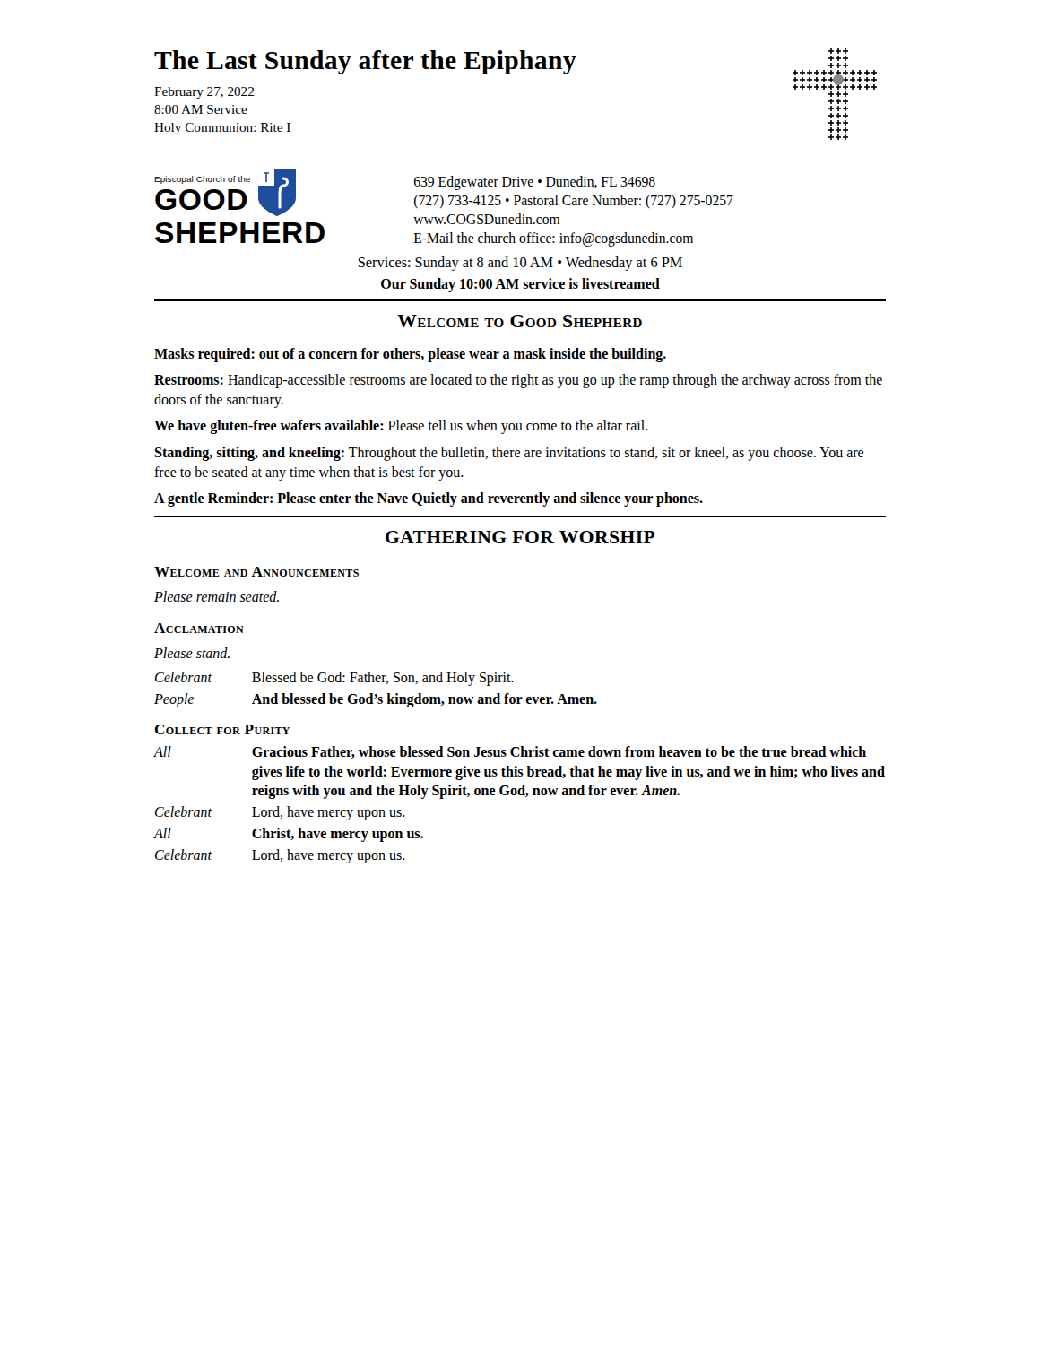The Last Sunday after the Epiphany
February 27, 2022
8:00 AM Service
Holy Communion: Rite I
Episcopal Church of the GOOD
SHEPHERD
639 Edgewater Drive • Dunedin, FL 34698
(727) 733-4125 • Pastoral Care Number: (727) 275-0257
www.COGSDunedin.com
E-Mail the church office: info@cogsdunedin.com
Services: Sunday at 8 and 10 AM • Wednesday at 6 PM
Our Sunday 10:00 AM service is livestreamed
Welcome to Good Shepherd
Masks required: out of a concern for others, please wear a mask inside the building.
Restrooms: Handicap-accessible restrooms are located to the right as you go up the ramp through the archway across from the doors of the sanctuary.
We have gluten-free wafers available: Please tell us when you come to the altar rail.
Standing, sitting, and kneeling: Throughout the bulletin, there are invitations to stand, sit or kneel, as you choose. You are free to be seated at any time when that is best for you.
A gentle Reminder: Please enter the Nave Quietly and reverently and silence your phones.
Gathering for Worship
Welcome and Announcements
Please remain seated.
Acclamation
Please stand.
Celebrant
Blessed be God: Father, Son, and Holy Spirit.
People
And blessed be God’s kingdom, now and for ever. Amen.
Collect for Purity
All
Gracious Father, whose blessed Son Jesus Christ came down from heaven to be the true bread which gives life to the world: Evermore give us this bread, that he may live in us, and we in him; who lives and reigns with you and the Holy Spirit, one God, now and for ever. Amen.
Celebrant
Lord, have mercy upon us.
All
Christ, have mercy upon us.
Celebrant
Lord, have mercy upon us.